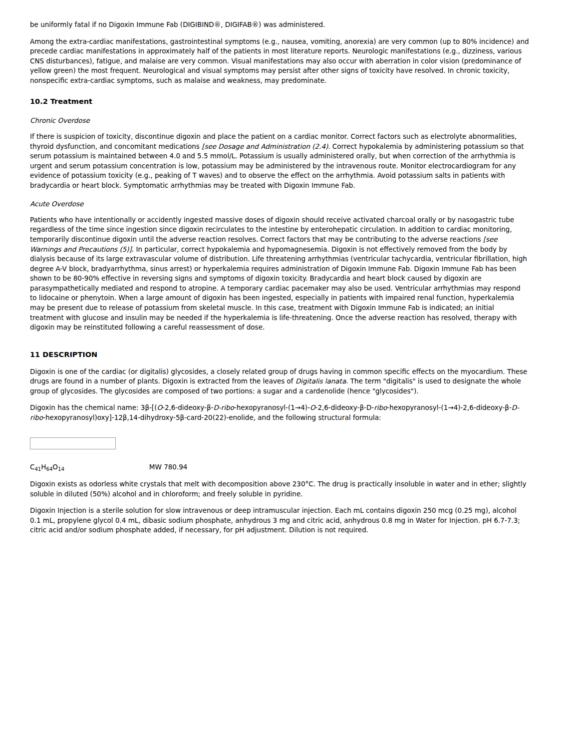be uniformly fatal if no Digoxin Immune Fab (DIGIBIND®, DIGIFAB®) was administered.
Among the extra-cardiac manifestations, gastrointestinal symptoms (e.g., nausea, vomiting, anorexia) are very common (up to 80% incidence) and precede cardiac manifestations in approximately half of the patients in most literature reports. Neurologic manifestations (e.g., dizziness, various CNS disturbances), fatigue, and malaise are very common. Visual manifestations may also occur with aberration in color vision (predominance of yellow green) the most frequent. Neurological and visual symptoms may persist after other signs of toxicity have resolved. In chronic toxicity, nonspecific extra-cardiac symptoms, such as malaise and weakness, may predominate.
10.2 Treatment
Chronic Overdose
If there is suspicion of toxicity, discontinue digoxin and place the patient on a cardiac monitor. Correct factors such as electrolyte abnormalities, thyroid dysfunction, and concomitant medications [see Dosage and Administration (2.4). Correct hypokalemia by administering potassium so that serum potassium is maintained between 4.0 and 5.5 mmol/L. Potassium is usually administered orally, but when correction of the arrhythmia is urgent and serum potassium concentration is low, potassium may be administered by the intravenous route. Monitor electrocardiogram for any evidence of potassium toxicity (e.g., peaking of T waves) and to observe the effect on the arrhythmia. Avoid potassium salts in patients with bradycardia or heart block. Symptomatic arrhythmias may be treated with Digoxin Immune Fab.
Acute Overdose
Patients who have intentionally or accidently ingested massive doses of digoxin should receive activated charcoal orally or by nasogastric tube regardless of the time since ingestion since digoxin recirculates to the intestine by enterohepatic circulation. In addition to cardiac monitoring, temporarily discontinue digoxin until the adverse reaction resolves. Correct factors that may be contributing to the adverse reactions [see Warnings and Precautions (5)]. In particular, correct hypokalemia and hypomagnesemia. Digoxin is not effectively removed from the body by dialysis because of its large extravascular volume of distribution. Life threatening arrhythmias (ventricular tachycardia, ventricular fibrillation, high degree A-V block, bradyarrhythma, sinus arrest) or hyperkalemia requires administration of Digoxin Immune Fab. Digoxin Immune Fab has been shown to be 80-90% effective in reversing signs and symptoms of digoxin toxicity. Bradycardia and heart block caused by digoxin are parasympathetically mediated and respond to atropine. A temporary cardiac pacemaker may also be used. Ventricular arrhythmias may respond to lidocaine or phenytoin. When a large amount of digoxin has been ingested, especially in patients with impaired renal function, hyperkalemia may be present due to release of potassium from skeletal muscle. In this case, treatment with Digoxin Immune Fab is indicated; an initial treatment with glucose and insulin may be needed if the hyperkalemia is life-threatening. Once the adverse reaction has resolved, therapy with digoxin may be reinstituted following a careful reassessment of dose.
11 DESCRIPTION
Digoxin is one of the cardiac (or digitalis) glycosides, a closely related group of drugs having in common specific effects on the myocardium. These drugs are found in a number of plants. Digoxin is extracted from the leaves of Digitalis lanata. The term "digitalis" is used to designate the whole group of glycosides. The glycosides are composed of two portions: a sugar and a cardenolide (hence "glycosides").
Digoxin has the chemical name: 3β-[(O-2,6-dideoxy-β-D-ribo-hexopyranosyl-(1→4)-O-2,6-dideoxy-β-D-ribo-hexopyranosyl-(1→4)-2,6-dideoxy-β-D-ribo-hexopyranosyl)oxy]-12β,14-dihydroxy-5β-card-20(22)-enolide, and the following structural formula:
C41H64O14MW 780.94
Digoxin exists as odorless white crystals that melt with decomposition above 230°C. The drug is practically insoluble in water and in ether; slightly soluble in diluted (50%) alcohol and in chloroform; and freely soluble in pyridine.
Digoxin Injection is a sterile solution for slow intravenous or deep intramuscular injection. Each mL contains digoxin 250 mcg (0.25 mg), alcohol 0.1 mL, propylene glycol 0.4 mL, dibasic sodium phosphate, anhydrous 3 mg and citric acid, anhydrous 0.8 mg in Water for Injection. pH 6.7-7.3; citric acid and/or sodium phosphate added, if necessary, for pH adjustment. Dilution is not required.